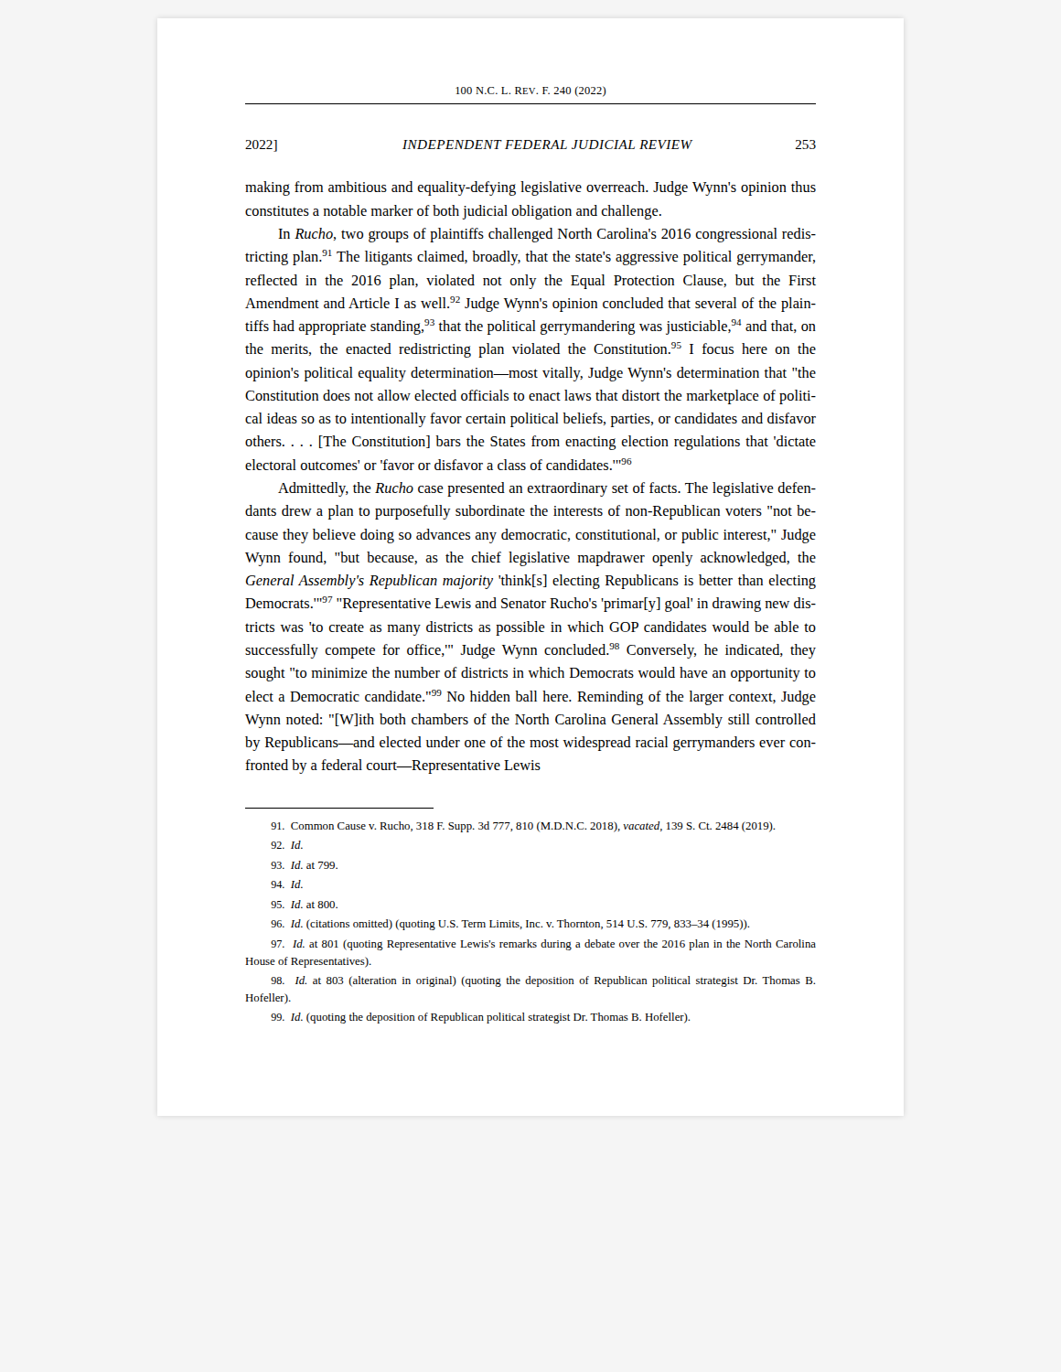100 N.C. L. REV. F. 240 (2022)
2022] INDEPENDENT FEDERAL JUDICIAL REVIEW 253
making from ambitious and equality-defying legislative overreach. Judge Wynn's opinion thus constitutes a notable marker of both judicial obligation and challenge.
In Rucho, two groups of plaintiffs challenged North Carolina's 2016 congressional redistricting plan.91 The litigants claimed, broadly, that the state's aggressive political gerrymander, reflected in the 2016 plan, violated not only the Equal Protection Clause, but the First Amendment and Article I as well.92 Judge Wynn's opinion concluded that several of the plaintiffs had appropriate standing,93 that the political gerrymandering was justiciable,94 and that, on the merits, the enacted redistricting plan violated the Constitution.95 I focus here on the opinion's political equality determination—most vitally, Judge Wynn's determination that "the Constitution does not allow elected officials to enact laws that distort the marketplace of political ideas so as to intentionally favor certain political beliefs, parties, or candidates and disfavor others. . . . [The Constitution] bars the States from enacting election regulations that 'dictate electoral outcomes' or 'favor or disfavor a class of candidates.'"96
Admittedly, the Rucho case presented an extraordinary set of facts. The legislative defendants drew a plan to purposefully subordinate the interests of non-Republican voters "not because they believe doing so advances any democratic, constitutional, or public interest," Judge Wynn found, "but because, as the chief legislative mapdrawer openly acknowledged, the General Assembly's Republican majority 'think[s] electing Republicans is better than electing Democrats.'"97 "Representative Lewis and Senator Rucho's 'primar[y] goal' in drawing new districts was 'to create as many districts as possible in which GOP candidates would be able to successfully compete for office,'" Judge Wynn concluded.98 Conversely, he indicated, they sought "to minimize the number of districts in which Democrats would have an opportunity to elect a Democratic candidate."99 No hidden ball here. Reminding of the larger context, Judge Wynn noted: "[W]ith both chambers of the North Carolina General Assembly still controlled by Republicans—and elected under one of the most widespread racial gerrymanders ever confronted by a federal court—Representative Lewis
91. Common Cause v. Rucho, 318 F. Supp. 3d 777, 810 (M.D.N.C. 2018), vacated, 139 S. Ct. 2484 (2019).
92. Id.
93. Id. at 799.
94. Id.
95. Id. at 800.
96. Id. (citations omitted) (quoting U.S. Term Limits, Inc. v. Thornton, 514 U.S. 779, 833–34 (1995)).
97. Id. at 801 (quoting Representative Lewis's remarks during a debate over the 2016 plan in the North Carolina House of Representatives).
98. Id. at 803 (alteration in original) (quoting the deposition of Republican political strategist Dr. Thomas B. Hofeller).
99. Id. (quoting the deposition of Republican political strategist Dr. Thomas B. Hofeller).